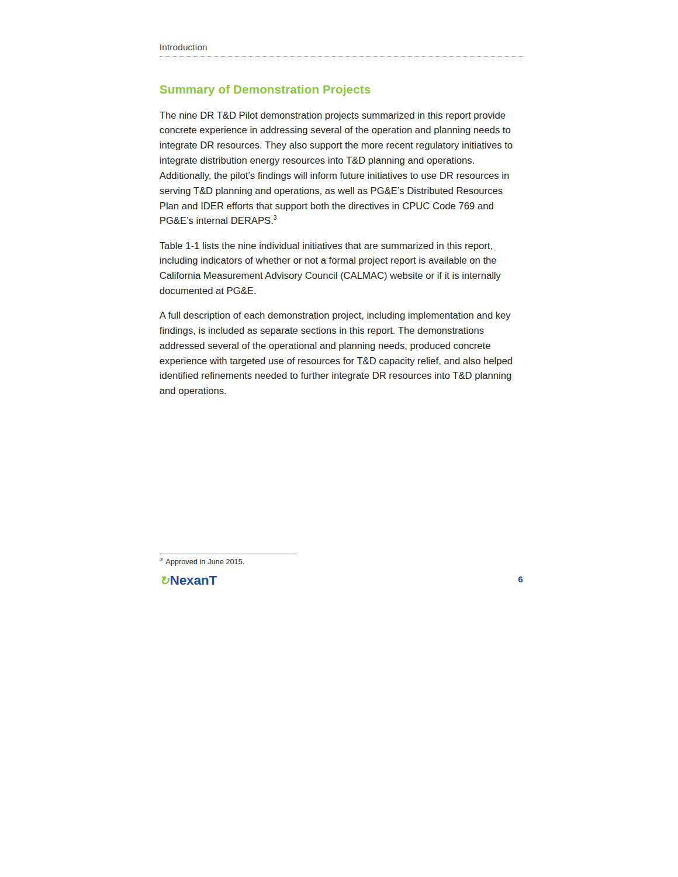Introduction
Summary of Demonstration Projects
The nine DR T&D Pilot demonstration projects summarized in this report provide concrete experience in addressing several of the operation and planning needs to integrate DR resources. They also support the more recent regulatory initiatives to integrate distribution energy resources into T&D planning and operations. Additionally, the pilot’s findings will inform future initiatives to use DR resources in serving T&D planning and operations, as well as PG&E’s Distributed Resources Plan and IDER efforts that support both the directives in CPUC Code 769 and PG&E’s internal DERAPS.3
Table 1-1 lists the nine individual initiatives that are summarized in this report, including indicators of whether or not a formal project report is available on the California Measurement Advisory Council (CALMAC) website or if it is internally documented at PG&E.
A full description of each demonstration project, including implementation and key findings, is included as separate sections in this report. The demonstrations addressed several of the operational and planning needs, produced concrete experience with targeted use of resources for T&D capacity relief, and also helped identified refinements needed to further integrate DR resources into T&D planning and operations.
3 Approved in June 2015.
↻NexanT
6